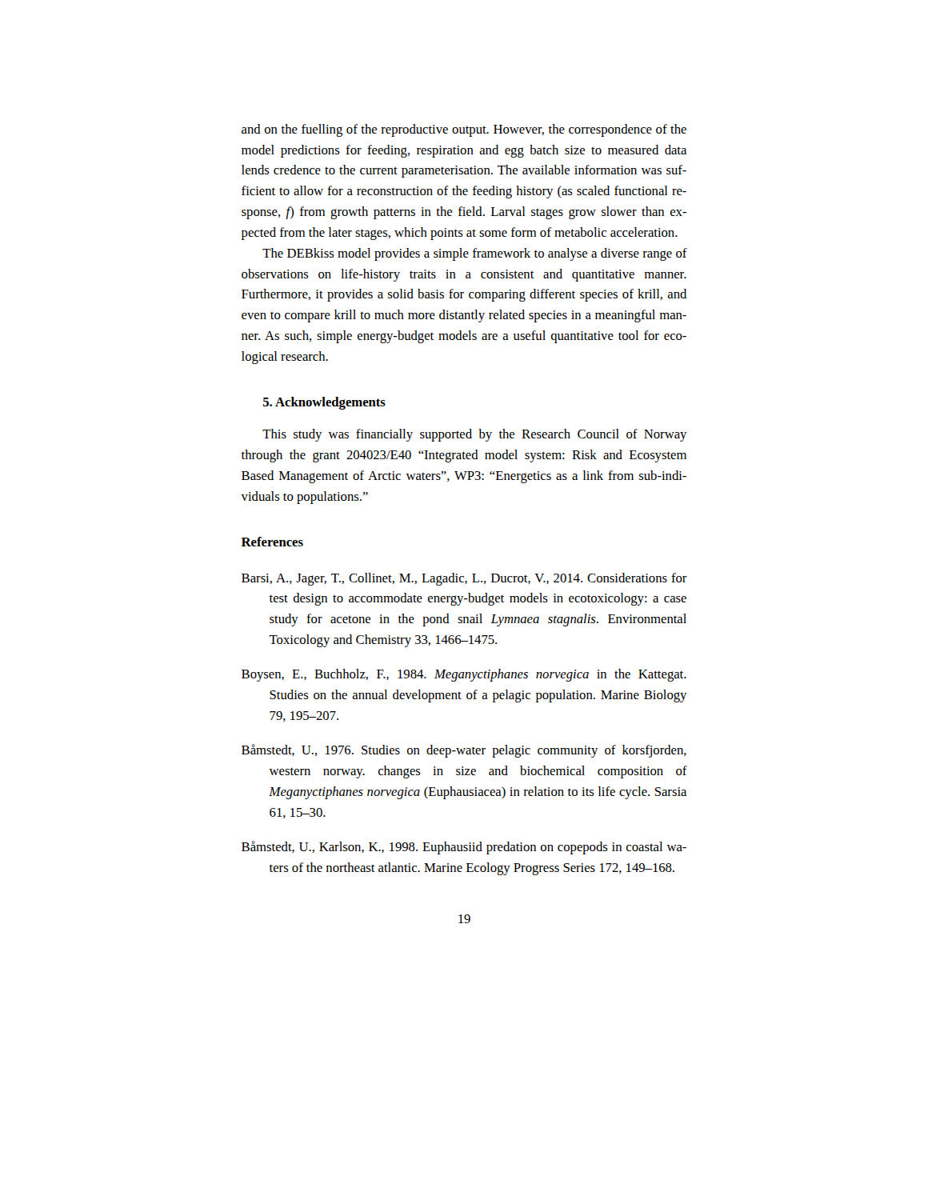and on the fuelling of the reproductive output. However, the correspondence of the model predictions for feeding, respiration and egg batch size to measured data lends credence to the current parameterisation. The available information was sufficient to allow for a reconstruction of the feeding history (as scaled functional response, f) from growth patterns in the field. Larval stages grow slower than expected from the later stages, which points at some form of metabolic acceleration.
The DEBkiss model provides a simple framework to analyse a diverse range of observations on life-history traits in a consistent and quantitative manner. Furthermore, it provides a solid basis for comparing different species of krill, and even to compare krill to much more distantly related species in a meaningful manner. As such, simple energy-budget models are a useful quantitative tool for ecological research.
5. Acknowledgements
This study was financially supported by the Research Council of Norway through the grant 204023/E40 “Integrated model system: Risk and Ecosystem Based Management of Arctic waters”, WP3: “Energetics as a link from sub-individuals to populations.”
References
Barsi, A., Jager, T., Collinet, M., Lagadic, L., Ducrot, V., 2014. Considerations for test design to accommodate energy-budget models in ecotoxicology: a case study for acetone in the pond snail Lymnaea stagnalis. Environmental Toxicology and Chemistry 33, 1466–1475.
Boysen, E., Buchholz, F., 1984. Meganyctiphanes norvegica in the Kattegat. Studies on the annual development of a pelagic population. Marine Biology 79, 195–207.
Båmstedt, U., 1976. Studies on deep-water pelagic community of korsfjorden, western norway. changes in size and biochemical composition of Meganyctiphanes norvegica (Euphausiacea) in relation to its life cycle. Sarsia 61, 15–30.
Båmstedt, U., Karlson, K., 1998. Euphausiid predation on copepods in coastal waters of the northeast atlantic. Marine Ecology Progress Series 172, 149–168.
19